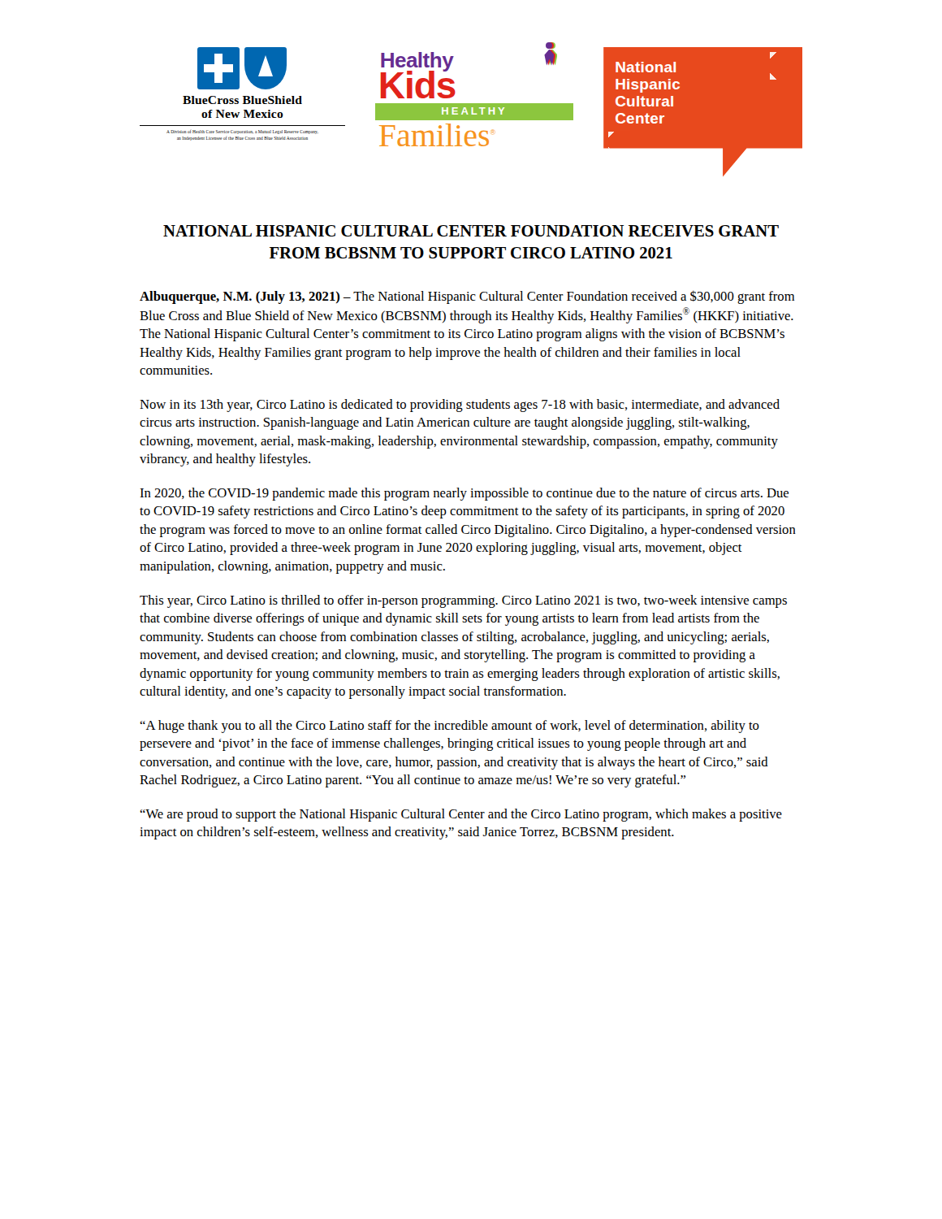BlueCross BlueShield
of New Mexico
A Division of Health Care Service Corporation, a Mutual Legal Reserve Company,
an Independent Licensee of the Blue Cross and Blue Shield Association
Healthy
Kids
HEALTHY
Families®
National
Hispanic
Cultural
Center
National Hispanic Cultural Center Foundation Receives Grant from BCBSNM to Support Circo Latino 2021
Albuquerque, N.M. (July 13, 2021) – The National Hispanic Cultural Center Foundation received a $30,000 grant from Blue Cross and Blue Shield of New Mexico (BCBSNM) through its Healthy Kids, Healthy Families® (HKKF) initiative. The National Hispanic Cultural Center’s commitment to its Circo Latino program aligns with the vision of BCBSNM’s Healthy Kids, Healthy Families grant program to help improve the health of children and their families in local communities.
Now in its 13th year, Circo Latino is dedicated to providing students ages 7-18 with basic, intermediate, and advanced circus arts instruction. Spanish-language and Latin American culture are taught alongside juggling, stilt-walking, clowning, movement, aerial, mask-making, leadership, environmental stewardship, compassion, empathy, community vibrancy, and healthy lifestyles.
In 2020, the COVID-19 pandemic made this program nearly impossible to continue due to the nature of circus arts. Due to COVID-19 safety restrictions and Circo Latino’s deep commitment to the safety of its participants, in spring of 2020 the program was forced to move to an online format called Circo Digitalino. Circo Digitalino, a hyper-condensed version of Circo Latino, provided a three-week program in June 2020 exploring juggling, visual arts, movement, object manipulation, clowning, animation, puppetry and music.
This year, Circo Latino is thrilled to offer in-person programming. Circo Latino 2021 is two, two-week intensive camps that combine diverse offerings of unique and dynamic skill sets for young artists to learn from lead artists from the community. Students can choose from combination classes of stilting, acrobalance, juggling, and unicycling; aerials, movement, and devised creation; and clowning, music, and storytelling. The program is committed to providing a dynamic opportunity for young community members to train as emerging leaders through exploration of artistic skills, cultural identity, and one’s capacity to personally impact social transformation.
“A huge thank you to all the Circo Latino staff for the incredible amount of work, level of determination, ability to persevere and ‘pivot’ in the face of immense challenges, bringing critical issues to young people through art and conversation, and continue with the love, care, humor, passion, and creativity that is always the heart of Circo,” said Rachel Rodriguez, a Circo Latino parent. “You all continue to amaze me/us! We’re so very grateful.”
“We are proud to support the National Hispanic Cultural Center and the Circo Latino program, which makes a positive impact on children’s self-esteem, wellness and creativity,” said Janice Torrez, BCBSNM president.